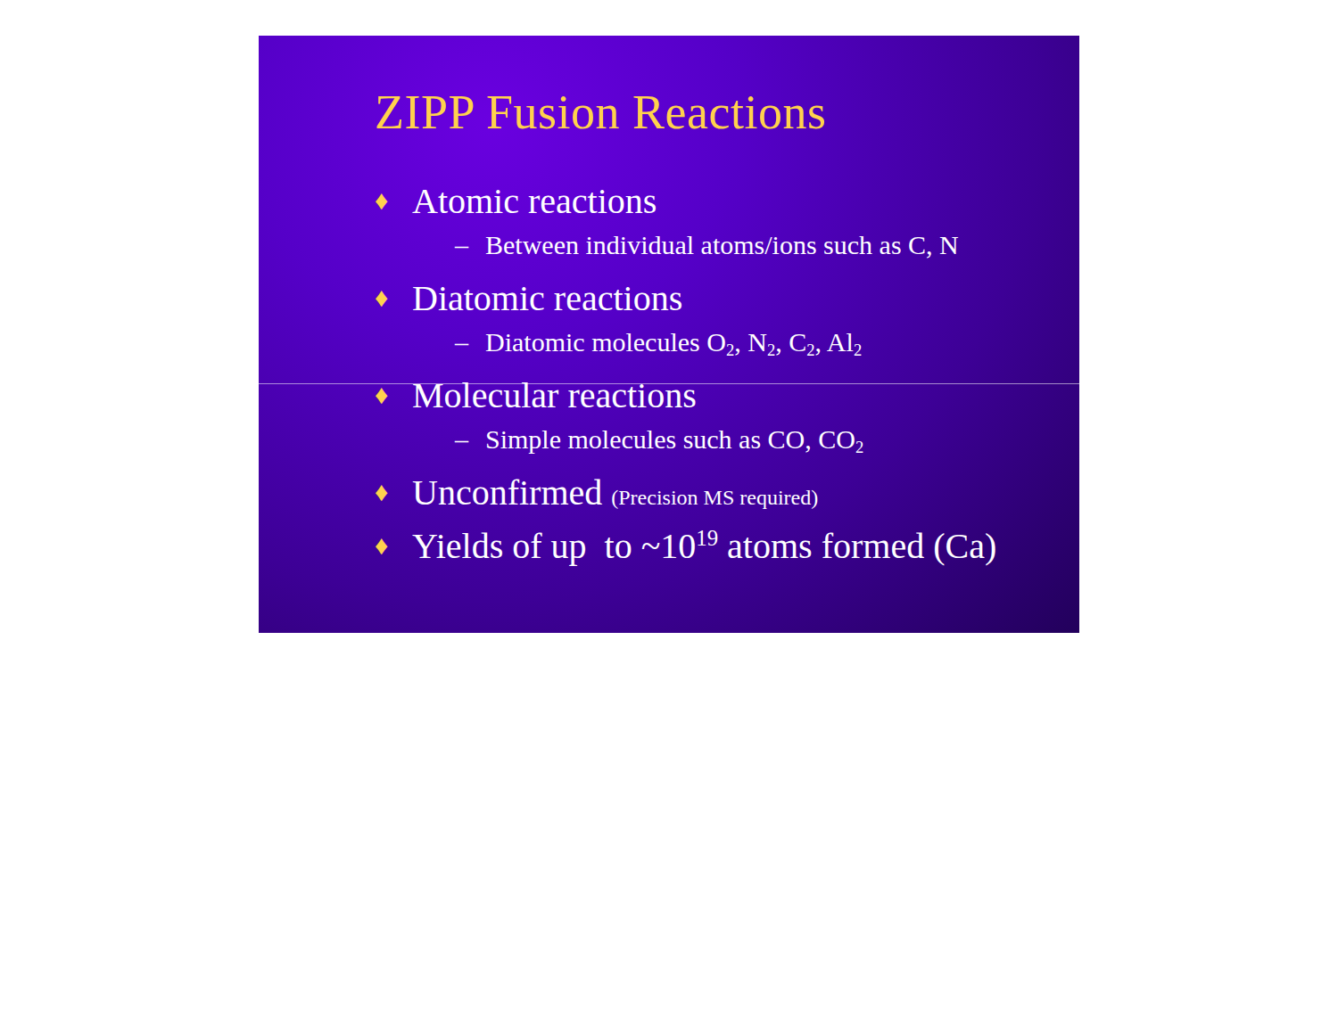ZIPP Fusion Reactions
Atomic reactions
Between individual atoms/ions such as C, N
Diatomic reactions
Diatomic molecules O2, N2, C2, Al2
Molecular reactions
Simple molecules such as CO, CO2
Unconfirmed (Precision MS required)
Yields of up to ~1019 atoms formed (Ca)